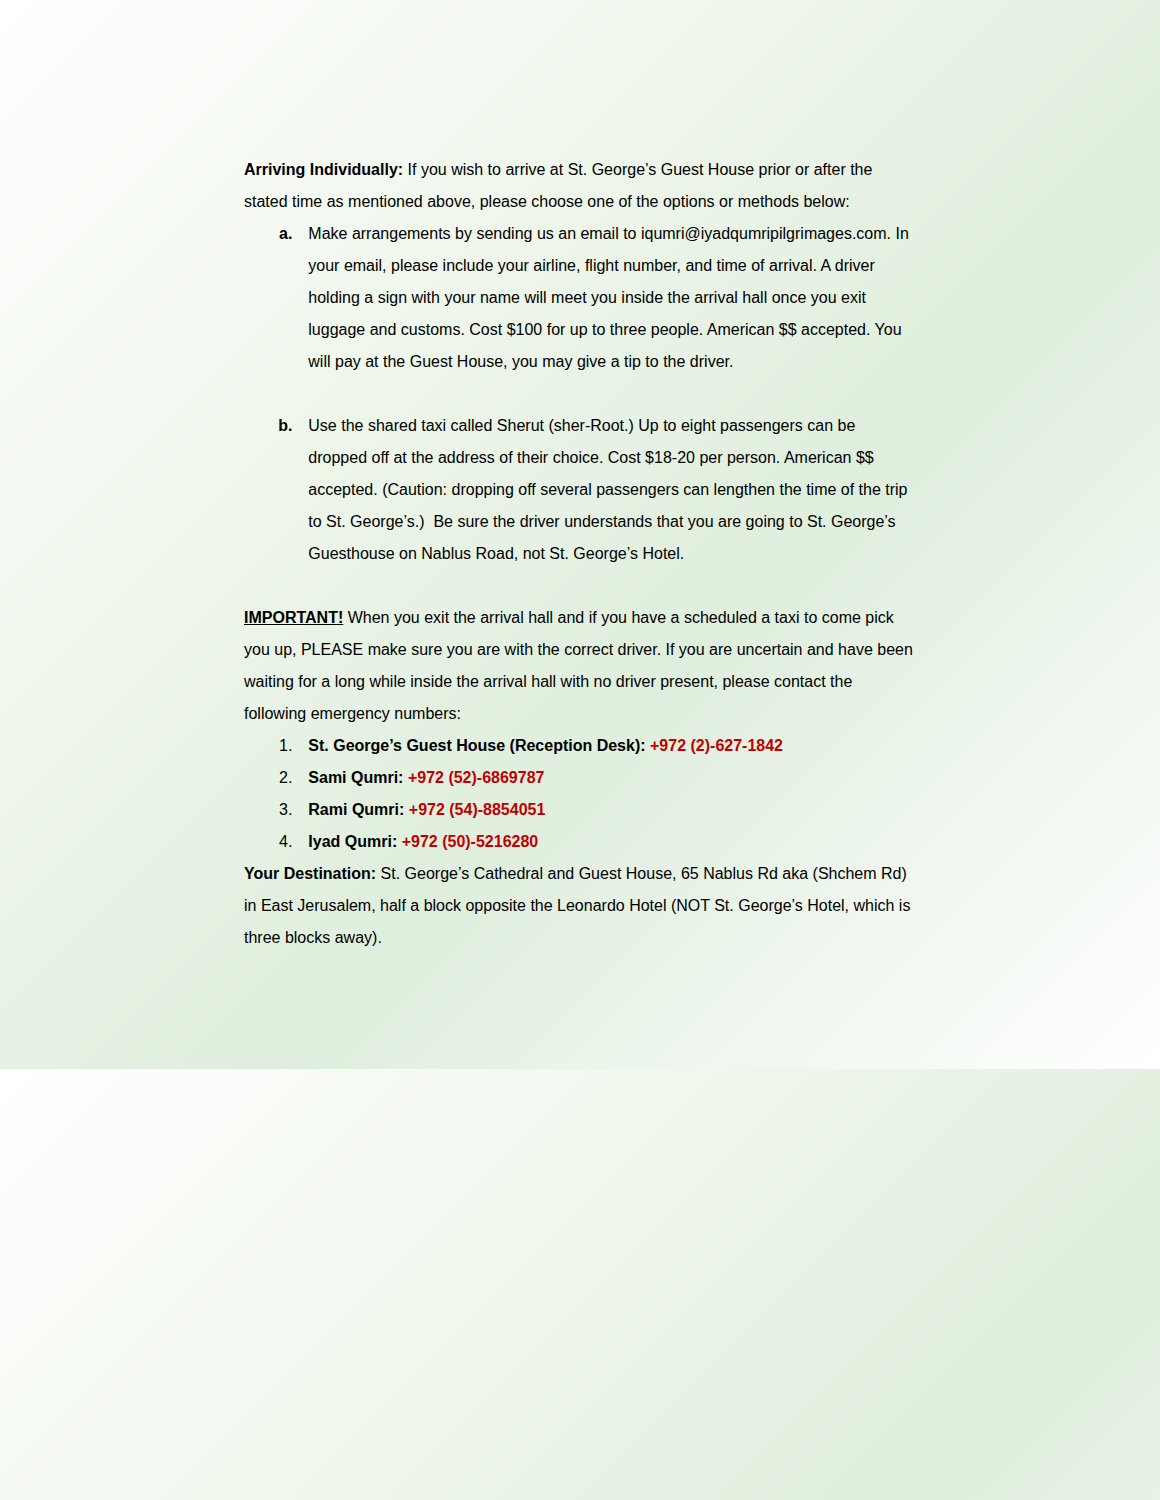Arriving Individually: If you wish to arrive at St. George’s Guest House prior or after the stated time as mentioned above, please choose one of the options or methods below:
Make arrangements by sending us an email to iqumri@iyadqumripilgrimages.com. In your email, please include your airline, flight number, and time of arrival. A driver holding a sign with your name will meet you inside the arrival hall once you exit luggage and customs. Cost $100 for up to three people. American $$ accepted. You will pay at the Guest House, you may give a tip to the driver.
Use the shared taxi called Sherut (sher-Root.) Up to eight passengers can be dropped off at the address of their choice. Cost $18-20 per person. American $$ accepted. (Caution: dropping off several passengers can lengthen the time of the trip to St. George’s.) Be sure the driver understands that you are going to St. George’s Guesthouse on Nablus Road, not St. George’s Hotel.
IMPORTANT! When you exit the arrival hall and if you have a scheduled a taxi to come pick you up, PLEASE make sure you are with the correct driver. If you are uncertain and have been waiting for a long while inside the arrival hall with no driver present, please contact the following emergency numbers:
St. George’s Guest House (Reception Desk): +972 (2)-627-1842
Sami Qumri: +972 (52)-6869787
Rami Qumri: +972 (54)-8854051
Iyad Qumri: +972 (50)-5216280
Your Destination: St. George’s Cathedral and Guest House, 65 Nablus Rd aka (Shchem Rd) in East Jerusalem, half a block opposite the Leonardo Hotel (NOT St. George’s Hotel, which is three blocks away).